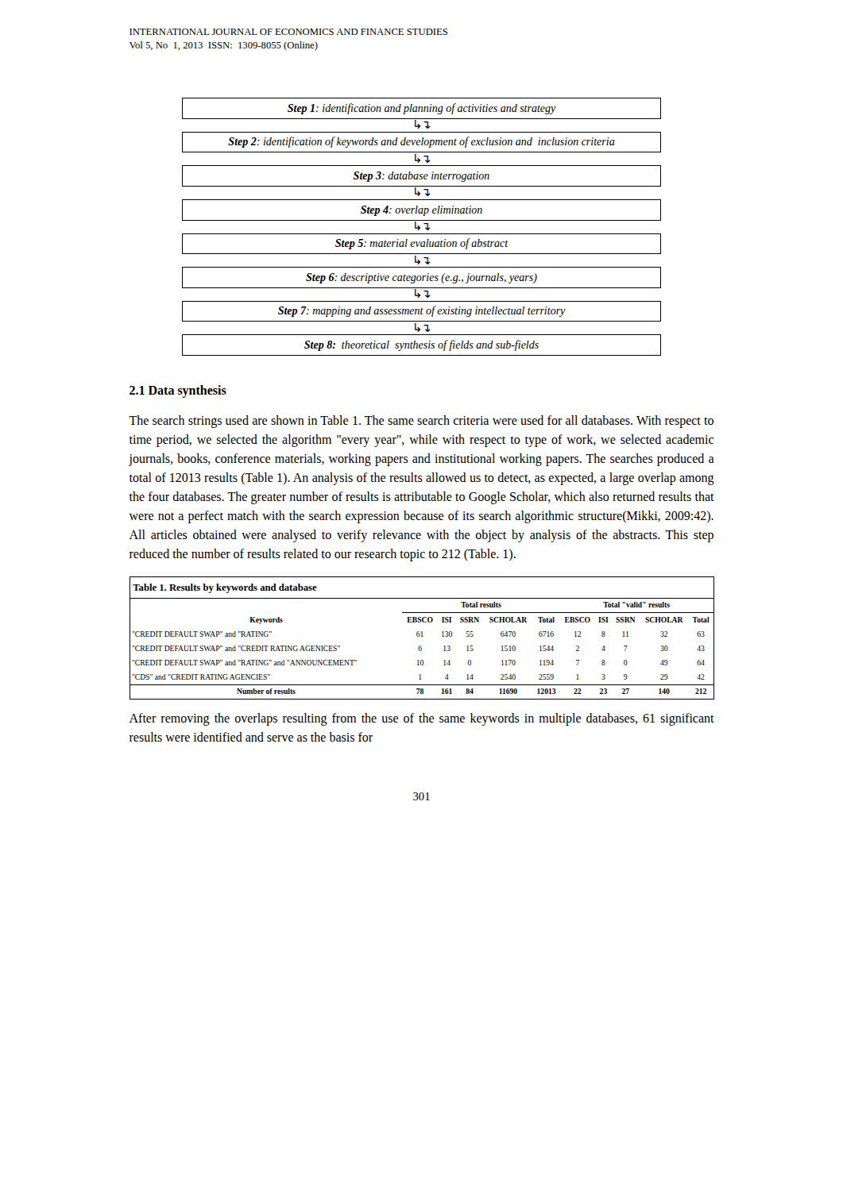INTERNATIONAL JOURNAL OF ECONOMICS AND FINANCE STUDIES
Vol 5, No 1, 2013 ISSN: 1309-8055 (Online)
Step 1: identification and planning of activities and strategy
↳↴
Step 2: identification of keywords and development of exclusion and inclusion criteria
↳↴
Step 3: database interrogation
↳↴
Step 4: overlap elimination
↳↴
Step 5: material evaluation of abstract
↳↴
Step 6: descriptive categories (e.g., journals, years)
↳↴
Step 7: mapping and assessment of existing intellectual territory
↳↴
Step 8: theoretical synthesis of fields and sub-fields
2.1 Data synthesis
The search strings used are shown in Table 1. The same search criteria were used for all databases. With respect to time period, we selected the algorithm "every year", while with respect to type of work, we selected academic journals, books, conference materials, working papers and institutional working papers. The searches produced a total of 12013 results (Table 1). An analysis of the results allowed us to detect, as expected, a large overlap among the four databases. The greater number of results is attributable to Google Scholar, which also returned results that were not a perfect match with the search expression because of its search algorithmic structure(Mikki, 2009:42). All articles obtained were analysed to verify relevance with the object by analysis of the abstracts. This step reduced the number of results related to our research topic to 212 (Table. 1).
Table 1. Results by keywords and database
| Keywords | Total results | Total "valid" results |
| --- | --- | --- |
| EBSCO | ISI | SSRN | SCHOLAR | Total | EBSCO | ISI | SSRN | SCHOLAR | Total |
| "CREDIT DEFAULT SWAP" and "RATING" | 61 | 130 | 55 | 6470 | 6716 | 12 | 8 | 11 | 32 | 63 |
| "CREDIT DEFAULT SWAP" and "CREDIT RATING AGENICES" | 6 | 13 | 15 | 1510 | 1544 | 2 | 4 | 7 | 30 | 43 |
| "CREDIT DEFAULT SWAP" and "RATING" and "ANNOUNCEMENT" | 10 | 14 | 0 | 1170 | 1194 | 7 | 8 | 0 | 49 | 64 |
| "CDS" and "CREDIT RATING AGENCIES" | 1 | 4 | 14 | 2540 | 2559 | 1 | 3 | 9 | 29 | 42 |
| Number of results | 78 | 161 | 84 | 11690 | 12013 | 22 | 23 | 27 | 140 | 212 |
After removing the overlaps resulting from the use of the same keywords in multiple databases, 61 significant results were identified and serve as the basis for
301